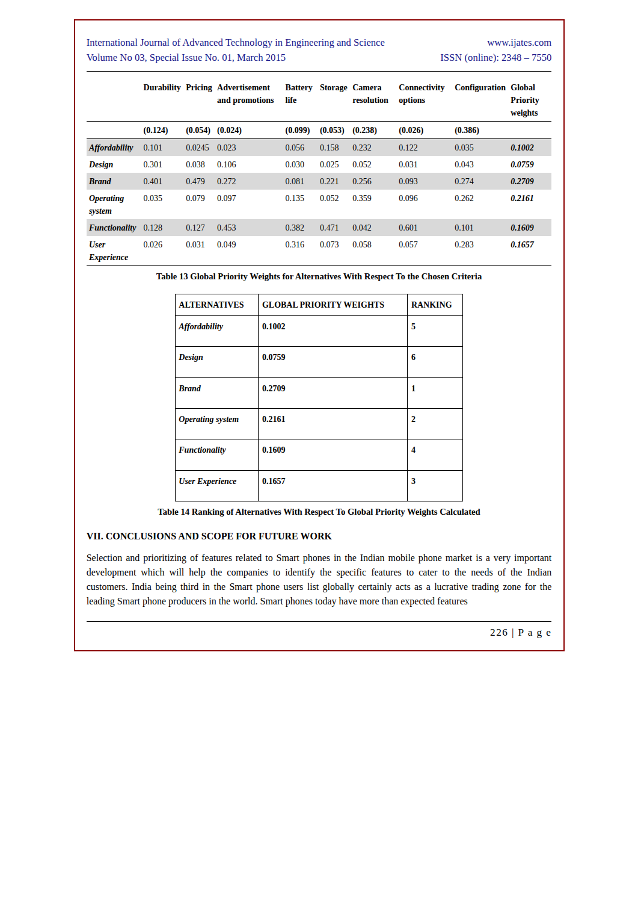International Journal of Advanced Technology in Engineering and Science www.ijates.com
Volume No 03, Special Issue No. 01, March 2015 ISSN (online): 2348 – 7550
| | Durability | Pricing | Advertisement and promotions | Battery life | Storage | Camera resolution | Connectivity options | Configuration | Global Priority weights |
| --- | --- | --- | --- | --- | --- | --- | --- | --- | --- |
| | (0.124) | (0.054) | (0.024) | (0.099) | (0.053) | (0.238) | (0.026) | (0.386) | |
| Affordability | 0.101 | 0.0245 | 0.023 | 0.056 | 0.158 | 0.232 | 0.122 | 0.035 | 0.1002 |
| Design | 0.301 | 0.038 | 0.106 | 0.030 | 0.025 | 0.052 | 0.031 | 0.043 | 0.0759 |
| Brand | 0.401 | 0.479 | 0.272 | 0.081 | 0.221 | 0.256 | 0.093 | 0.274 | 0.2709 |
| Operating system | 0.035 | 0.079 | 0.097 | 0.135 | 0.052 | 0.359 | 0.096 | 0.262 | 0.2161 |
| Functionality | 0.128 | 0.127 | 0.453 | 0.382 | 0.471 | 0.042 | 0.601 | 0.101 | 0.1609 |
| User Experience | 0.026 | 0.031 | 0.049 | 0.316 | 0.073 | 0.058 | 0.057 | 0.283 | 0.1657 |
Table 13 Global Priority Weights for Alternatives With Respect To the Chosen Criteria
| ALTERNATIVES | GLOBAL PRIORITY WEIGHTS | RANKING |
| --- | --- | --- |
| Affordability | 0.1002 | 5 |
| Design | 0.0759 | 6 |
| Brand | 0.2709 | 1 |
| Operating system | 0.2161 | 2 |
| Functionality | 0.1609 | 4 |
| User Experience | 0.1657 | 3 |
Table 14 Ranking of Alternatives With Respect To Global Priority Weights Calculated
VII. CONCLUSIONS AND SCOPE FOR FUTURE WORK
Selection and prioritizing of features related to Smart phones in the Indian mobile phone market is a very important development which will help the companies to identify the specific features to cater to the needs of the Indian customers. India being third in the Smart phone users list globally certainly acts as a lucrative trading zone for the leading Smart phone producers in the world. Smart phones today have more than expected features
226 | P a g e